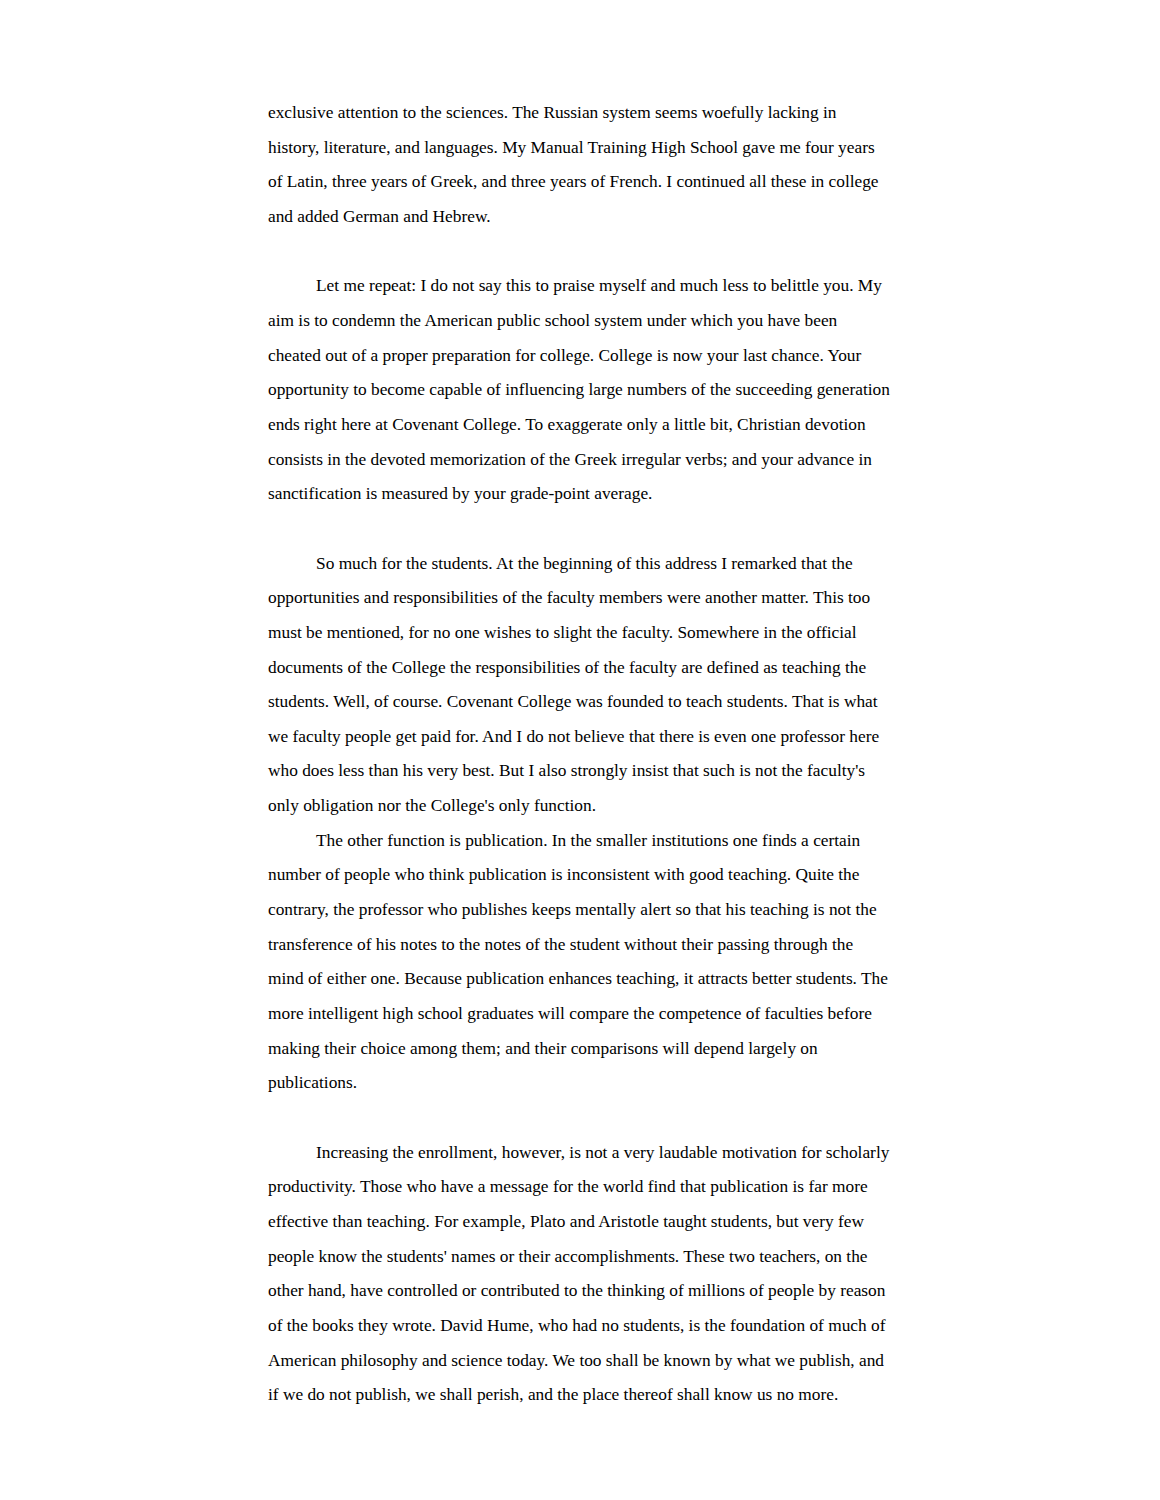exclusive attention to the sciences. The Russian system seems woefully lacking in history, literature, and languages. My Manual Training High School gave me four years of Latin, three years of Greek, and three years of French. I continued all these in college and added German and Hebrew.
Let me repeat: I do not say this to praise myself and much less to belittle you. My aim is to condemn the American public school system under which you have been cheated out of a proper preparation for college. College is now your last chance. Your opportunity to become capable of influencing large numbers of the succeeding generation ends right here at Covenant College. To exaggerate only a little bit, Christian devotion consists in the devoted memorization of the Greek irregular verbs; and your advance in sanctification is measured by your grade-point average.
So much for the students. At the beginning of this address I remarked that the opportunities and responsibilities of the faculty members were another matter. This too must be mentioned, for no one wishes to slight the faculty. Somewhere in the official documents of the College the responsibilities of the faculty are defined as teaching the students. Well, of course. Covenant College was founded to teach students. That is what we faculty people get paid for. And I do not believe that there is even one professor here who does less than his very best. But I also strongly insist that such is not the faculty's only obligation nor the College's only function.
The other function is publication. In the smaller institutions one finds a certain number of people who think publication is inconsistent with good teaching. Quite the contrary, the professor who publishes keeps mentally alert so that his teaching is not the transference of his notes to the notes of the student without their passing through the mind of either one. Because publication enhances teaching, it attracts better students. The more intelligent high school graduates will compare the competence of faculties before making their choice among them; and their comparisons will depend largely on publications.
Increasing the enrollment, however, is not a very laudable motivation for scholarly productivity. Those who have a message for the world find that publication is far more effective than teaching. For example, Plato and Aristotle taught students, but very few people know the students' names or their accomplishments. These two teachers, on the other hand, have controlled or contributed to the thinking of millions of people by reason of the books they wrote. David Hume, who had no students, is the foundation of much of American philosophy and science today. We too shall be known by what we publish, and if we do not publish, we shall perish, and the place thereof shall know us no more.